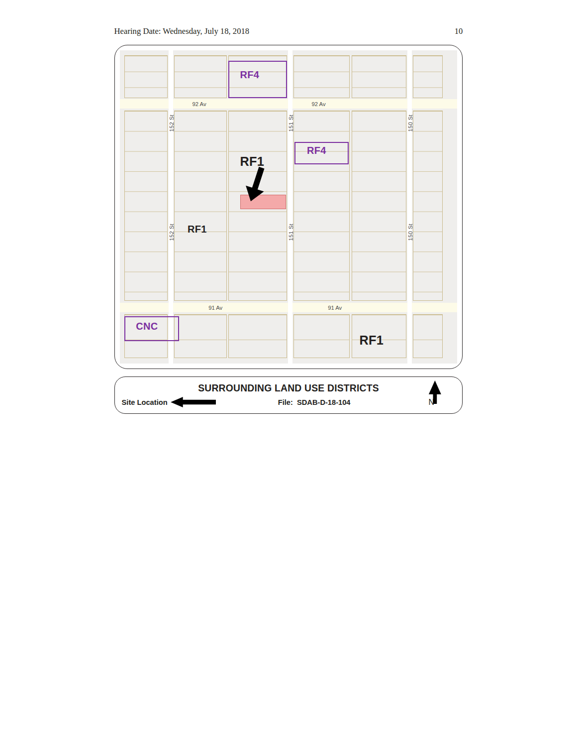Hearing Date: Wednesday, July 18, 2018
10
RF4
RF4
RF1
RF1
CNC
RF1
92 Av
92 Av
91 Av
91 Av
152 St
152 St
151 St
151 St
150 St
150 St
SURROUNDING LAND USE DISTRICTS
Site Location
File: SDAB-D-18-104
N